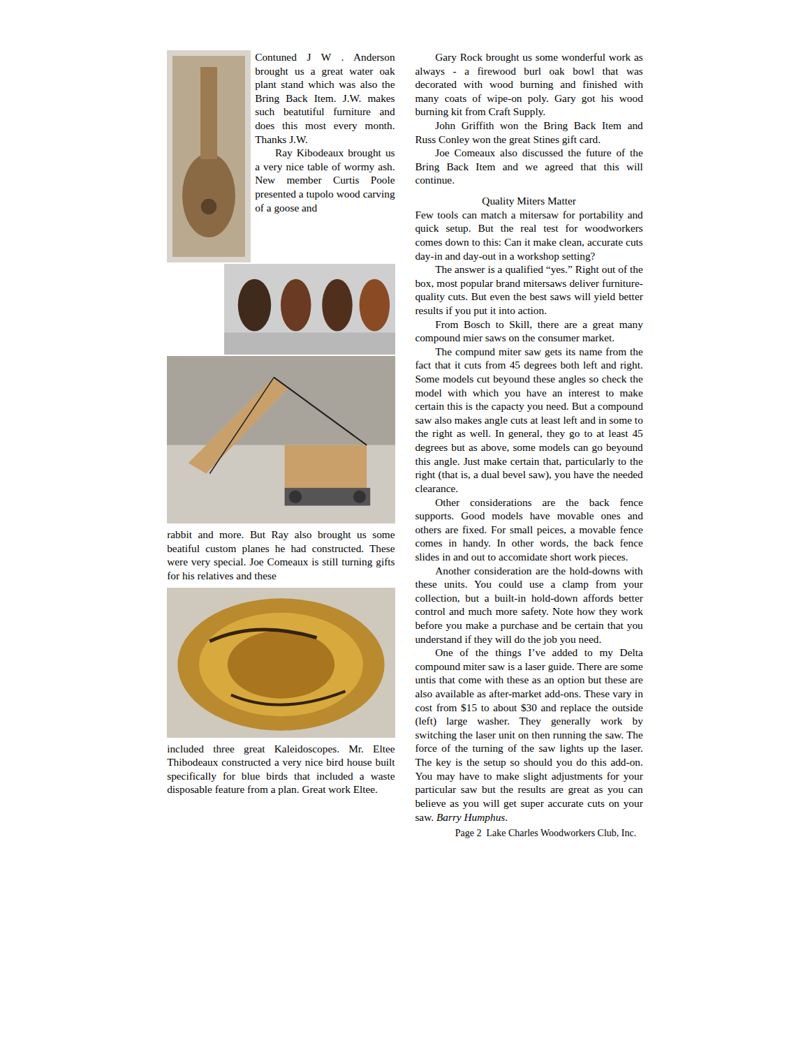Contuned J W . Anderson brought us a great water oak plant stand which was also the Bring Back Item. J.W. makes such beatutiful furniture and does this most every month. Thanks J.W.
Ray Kibodeaux brought us a very nice table of wormy ash. New member Curtis Poole presented a tupolo wood carving of a goose and
rabbit and more. But Ray also brought us some beatiful custom planes he had constructed. These were very special. Joe Comeaux is still turning gifts for his relatives and these
included three great Kaleidoscopes. Mr. Eltee Thibodeaux constructed a very nice bird house built specifically for blue birds that included a waste disposable feature from a plan. Great work Eltee.
Gary Rock brought us some wonderful work as always - a firewood burl oak bowl that was decorated with wood burning and finished with many coats of wipe-on poly. Gary got his wood burning kit from Craft Supply.
John Griffith won the Bring Back Item and Russ Conley won the great Stines gift card.
Joe Comeaux also discussed the future of the Bring Back Item and we agreed that this will continue.
Quality Miters Matter
Few tools can match a mitersaw for portability and quick setup. But the real test for woodworkers comes down to this: Can it make clean, accurate cuts day-in and day-out in a workshop setting?
The answer is a qualified “yes.” Right out of the box, most popular brand mitersaws deliver furniture-quality cuts. But even the best saws will yield better results if you put it into action.
From Bosch to Skill, there are a great many compound mier saws on the consumer market.
The compund miter saw gets its name from the fact that it cuts from 45 degrees both left and right. Some models cut beyound these angles so check the model with which you have an interest to make certain this is the capacty you need. But a compound saw also makes angle cuts at least left and in some to the right as well. In general, they go to at least 45 degrees but as above, some models can go beyound this angle. Just make certain that, particularly to the right (that is, a dual bevel saw), you have the needed clearance.
Other considerations are the back fence supports. Good models have movable ones and others are fixed. For small peices, a movable fence comes in handy. In other words, the back fence slides in and out to accomidate short work pieces.
Another consideration are the hold-downs with these units. You could use a clamp from your collection, but a built-in hold-down affords better control and much more safety. Note how they work before you make a purchase and be certain that you understand if they will do the job you need.
One of the things I’ve added to my Delta compound miter saw is a laser guide. There are some untis that come with these as an option but these are also available as after-market add-ons. These vary in cost from $15 to about $30 and replace the outside (left) large washer. They generally work by switching the laser unit on then running the saw. The force of the turning of the saw lights up the laser. The key is the setup so should you do this add-on. You may have to make slight adjustments for your particular saw but the results are great as you can believe as you will get super accurate cuts on your saw. Barry Humphus.
Page 2 Lake Charles Woodworkers Club, Inc.